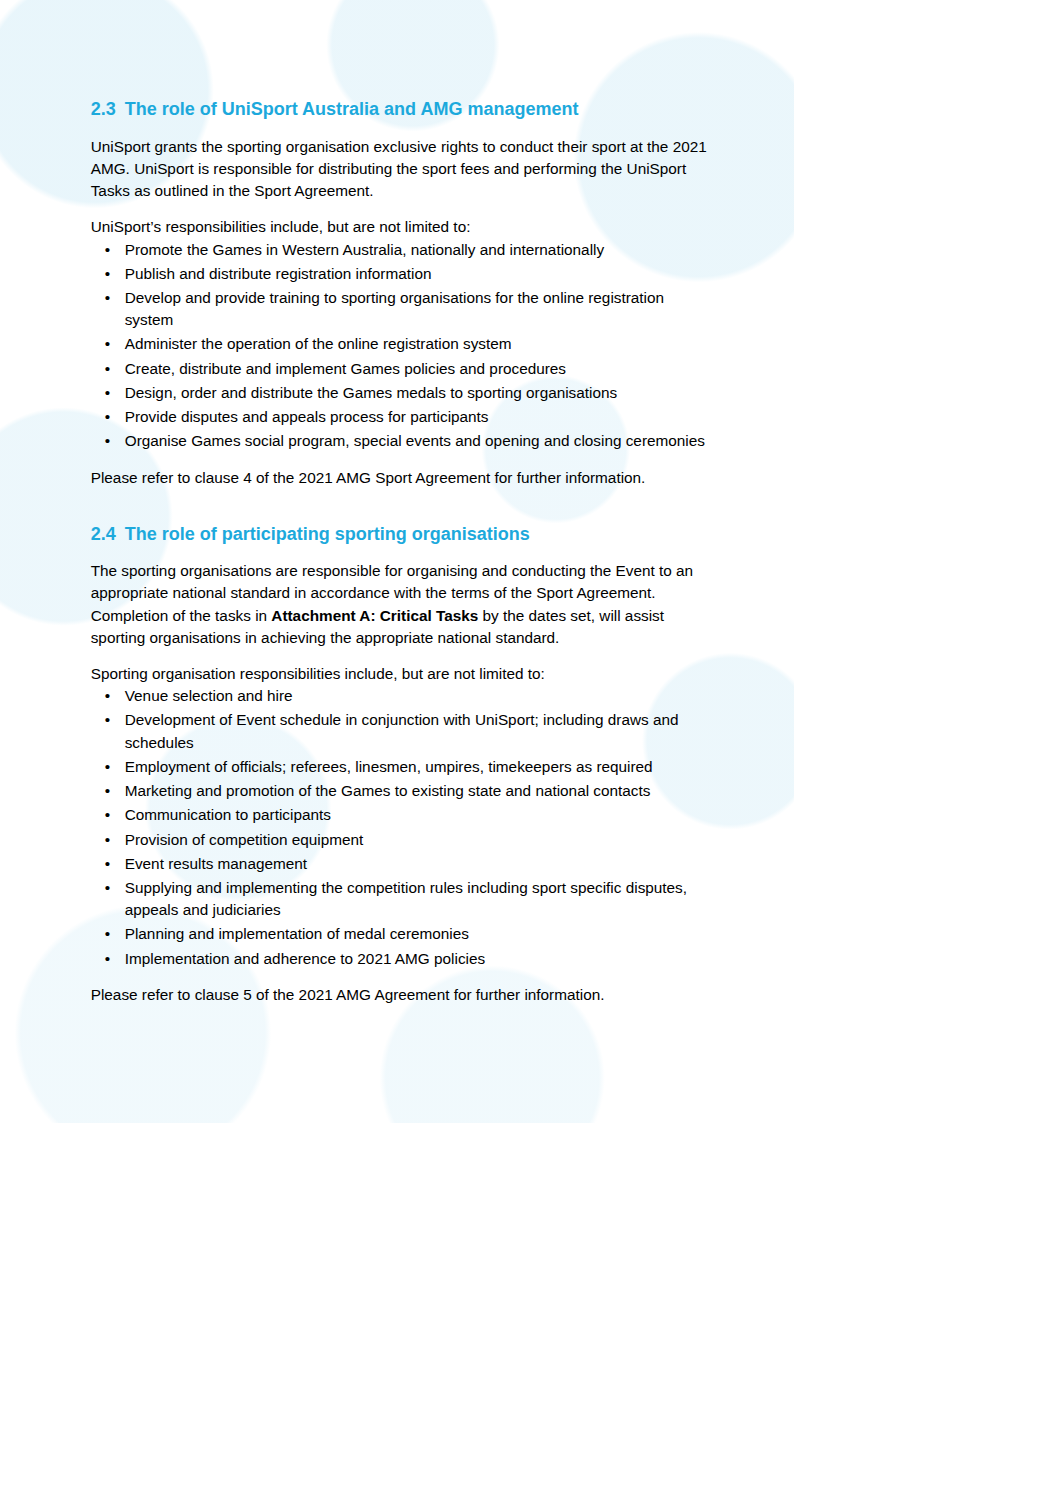2.3 The role of UniSport Australia and AMG management
UniSport grants the sporting organisation exclusive rights to conduct their sport at the 2021 AMG. UniSport is responsible for distributing the sport fees and performing the UniSport Tasks as outlined in the Sport Agreement.
UniSport’s responsibilities include, but are not limited to:
Promote the Games in Western Australia, nationally and internationally
Publish and distribute registration information
Develop and provide training to sporting organisations for the online registration system
Administer the operation of the online registration system
Create, distribute and implement Games policies and procedures
Design, order and distribute the Games medals to sporting organisations
Provide disputes and appeals process for participants
Organise Games social program, special events and opening and closing ceremonies
Please refer to clause 4 of the 2021 AMG Sport Agreement for further information.
2.4 The role of participating sporting organisations
The sporting organisations are responsible for organising and conducting the Event to an appropriate national standard in accordance with the terms of the Sport Agreement. Completion of the tasks in Attachment A: Critical Tasks by the dates set, will assist sporting organisations in achieving the appropriate national standard.
Sporting organisation responsibilities include, but are not limited to:
Venue selection and hire
Development of Event schedule in conjunction with UniSport; including draws and schedules
Employment of officials; referees, linesmen, umpires, timekeepers as required
Marketing and promotion of the Games to existing state and national contacts
Communication to participants
Provision of competition equipment
Event results management
Supplying and implementing the competition rules including sport specific disputes, appeals and judiciaries
Planning and implementation of medal ceremonies
Implementation and adherence to 2021 AMG policies
Please refer to clause 5 of the 2021 AMG Agreement for further information.